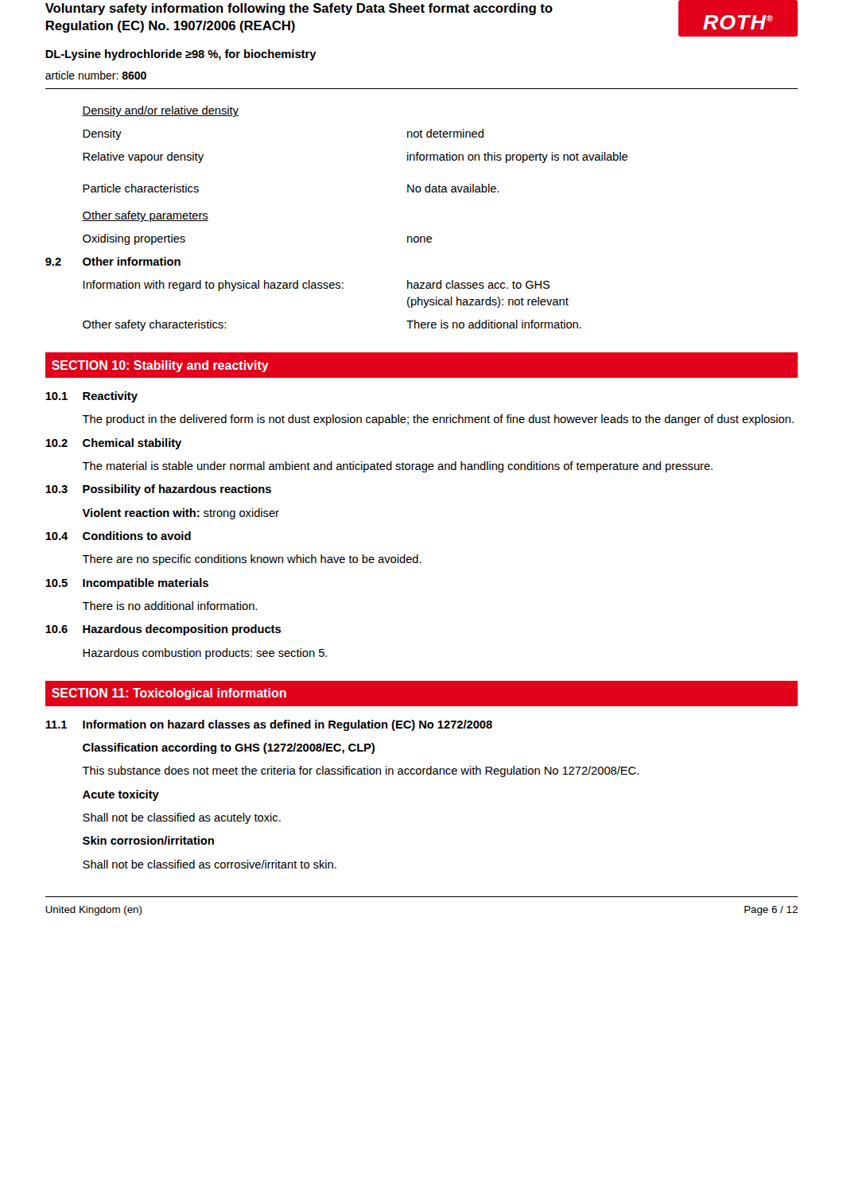ROTH®
Voluntary safety information following the Safety Data Sheet format according to Regulation (EC) No. 1907/2006 (REACH)
DL-Lysine hydrochloride ≥98 %, for biochemistry
article number: 8600
Density and/or relative density
Density
not determined
Relative vapour density
information on this property is not available
Particle characteristics
No data available.
Other safety parameters
Oxidising properties
none
9.2
Other information
Information with regard to physical hazard classes:
hazard classes acc. to GHS
(physical hazards): not relevant
Other safety characteristics:
There is no additional information.
SECTION 10: Stability and reactivity
10.1
Reactivity
The product in the delivered form is not dust explosion capable; the enrichment of fine dust however leads to the danger of dust explosion.
10.2
Chemical stability
The material is stable under normal ambient and anticipated storage and handling conditions of temperature and pressure.
10.3
Possibility of hazardous reactions
Violent reaction with: strong oxidiser
10.4
Conditions to avoid
There are no specific conditions known which have to be avoided.
10.5
Incompatible materials
There is no additional information.
10.6
Hazardous decomposition products
Hazardous combustion products: see section 5.
SECTION 11: Toxicological information
11.1
Information on hazard classes as defined in Regulation (EC) No 1272/2008
Classification according to GHS (1272/2008/EC, CLP)
This substance does not meet the criteria for classification in accordance with Regulation No 1272/2008/EC.
Acute toxicity
Shall not be classified as acutely toxic.
Skin corrosion/irritation
Shall not be classified as corrosive/irritant to skin.
United Kingdom (en)
Page 6 / 12